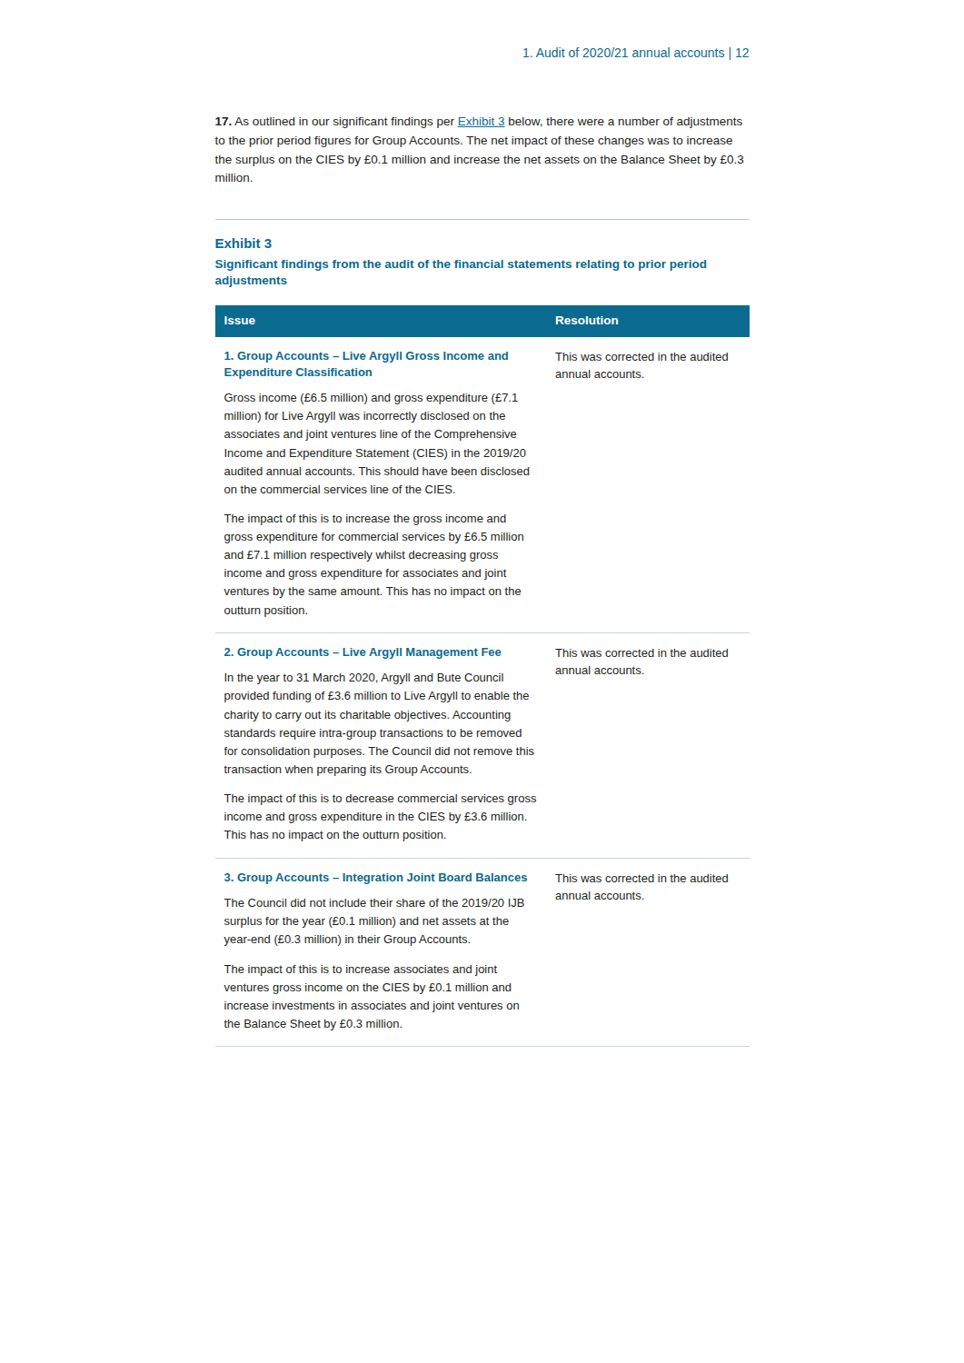1. Audit of 2020/21 annual accounts | 12
17. As outlined in our significant findings per Exhibit 3 below, there were a number of adjustments to the prior period figures for Group Accounts. The net impact of these changes was to increase the surplus on the CIES by £0.1 million and increase the net assets on the Balance Sheet by £0.3 million.
Exhibit 3
Significant findings from the audit of the financial statements relating to prior period adjustments
| Issue | Resolution |
| --- | --- |
| 1. Group Accounts – Live Argyll Gross Income and Expenditure Classification Gross income (£6.5 million) and gross expenditure (£7.1 million) for Live Argyll was incorrectly disclosed on the associates and joint ventures line of the Comprehensive Income and Expenditure Statement (CIES) in the 2019/20 audited annual accounts. This should have been disclosed on the commercial services line of the CIES. The impact of this is to increase the gross income and gross expenditure for commercial services by £6.5 million and £7.1 million respectively whilst decreasing gross income and gross expenditure for associates and joint ventures by the same amount. This has no impact on the outturn position. | This was corrected in the audited annual accounts. |
| 2. Group Accounts – Live Argyll Management Fee In the year to 31 March 2020, Argyll and Bute Council provided funding of £3.6 million to Live Argyll to enable the charity to carry out its charitable objectives. Accounting standards require intra-group transactions to be removed for consolidation purposes. The Council did not remove this transaction when preparing its Group Accounts. The impact of this is to decrease commercial services gross income and gross expenditure in the CIES by £3.6 million. This has no impact on the outturn position. | This was corrected in the audited annual accounts. |
| 3. Group Accounts – Integration Joint Board Balances The Council did not include their share of the 2019/20 IJB surplus for the year (£0.1 million) and net assets at the year-end (£0.3 million) in their Group Accounts. The impact of this is to increase associates and joint ventures gross income on the CIES by £0.1 million and increase investments in associates and joint ventures on the Balance Sheet by £0.3 million. | This was corrected in the audited annual accounts. |